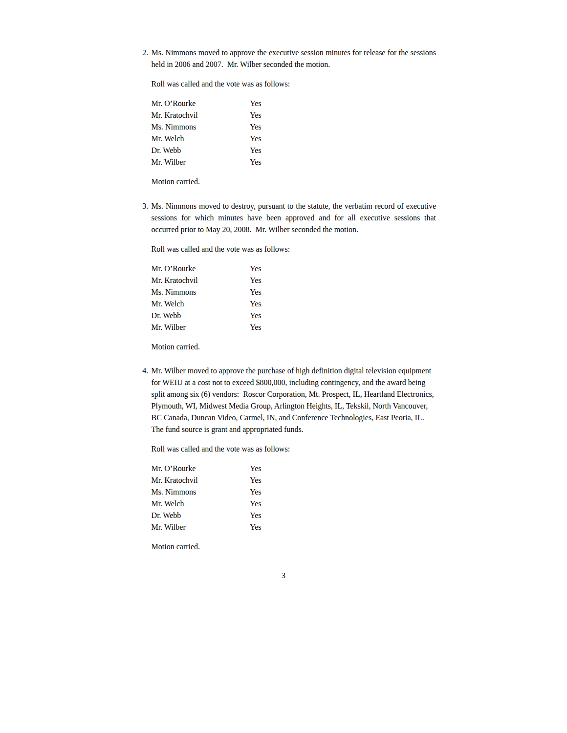2.
Ms. Nimmons moved to approve the executive session minutes for release for the sessions held in 2006 and 2007. Mr. Wilber seconded the motion.
Roll was called and the vote was as follows:
| Mr. O’Rourke | Yes |
| Mr. Kratochvil | Yes |
| Ms. Nimmons | Yes |
| Mr. Welch | Yes |
| Dr. Webb | Yes |
| Mr. Wilber | Yes |
Motion carried.
3.
Ms. Nimmons moved to destroy, pursuant to the statute, the verbatim record of executive sessions for which minutes have been approved and for all executive sessions that occurred prior to May 20, 2008. Mr. Wilber seconded the motion.
Roll was called and the vote was as follows:
| Mr. O’Rourke | Yes |
| Mr. Kratochvil | Yes |
| Ms. Nimmons | Yes |
| Mr. Welch | Yes |
| Dr. Webb | Yes |
| Mr. Wilber | Yes |
Motion carried.
4.
Mr. Wilber moved to approve the purchase of high definition digital television equipment for WEIU at a cost not to exceed $800,000, including contingency, and the award being split among six (6) vendors: Roscor Corporation, Mt. Prospect, IL, Heartland Electronics, Plymouth, WI, Midwest Media Group, Arlington Heights, IL, Tekskil, North Vancouver, BC Canada, Duncan Video, Carmel, IN, and Conference Technologies, East Peoria, IL. The fund source is grant and appropriated funds.
Roll was called and the vote was as follows:
| Mr. O’Rourke | Yes |
| Mr. Kratochvil | Yes |
| Ms. Nimmons | Yes |
| Mr. Welch | Yes |
| Dr. Webb | Yes |
| Mr. Wilber | Yes |
Motion carried.
3